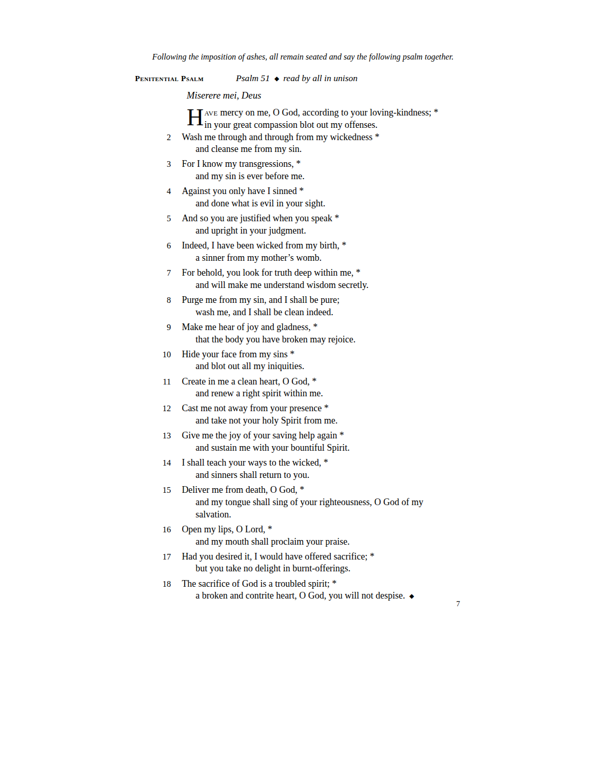Following the imposition of ashes, all remain seated and say the following psalm together.
Penitential Psalm Psalm 51 ◆ read by all in unison
Miserere mei, Deus
H
ave mercy on me, O God, according to your loving-kindness; *
in your great compassion blot out my offenses.
2 Wash me through and through from my wickedness *and cleanse me from my sin.
3 For I know my transgressions, *and my sin is ever before me.
4 Against you only have I sinned *and done what is evil in your sight.
5 And so you are justified when you speak *and upright in your judgment.
6 Indeed, I have been wicked from my birth, *a sinner from my mother’s womb.
7 For behold, you look for truth deep within me, *and will make me understand wisdom secretly.
8 Purge me from my sin, and I shall be pure;wash me, and I shall be clean indeed.
9 Make me hear of joy and gladness, *that the body you have broken may rejoice.
10 Hide your face from my sins *and blot out all my iniquities.
11 Create in me a clean heart, O God, *and renew a right spirit within me.
12 Cast me not away from your presence *and take not your holy Spirit from me.
13 Give me the joy of your saving help again *and sustain me with your bountiful Spirit.
14 I shall teach your ways to the wicked, *and sinners shall return to you.
15 Deliver me from death, O God, *and my tongue shall sing of your righteousness, O God of my salvation.
16 Open my lips, O Lord, *and my mouth shall proclaim your praise.
17 Had you desired it, I would have offered sacrifice; *but you take no delight in burnt-offerings.
18 The sacrifice of God is a troubled spirit; *a broken and contrite heart, O God, you will not despise. ◆
7